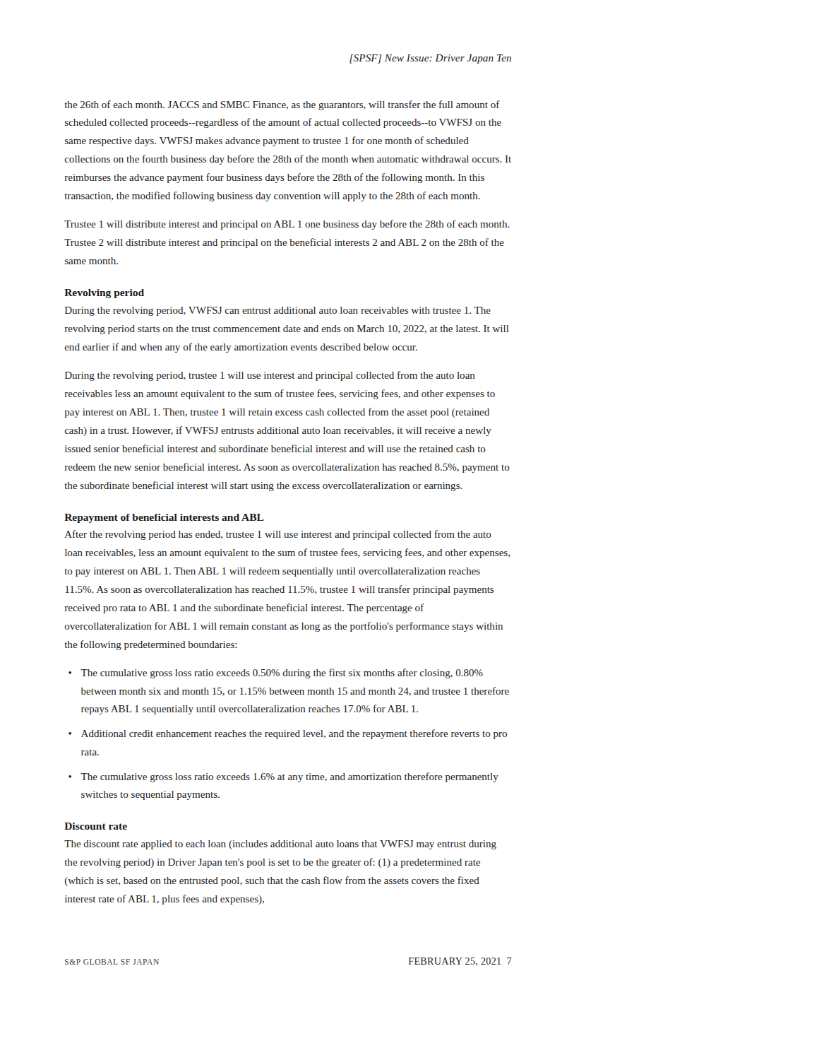[SPSF] New Issue: Driver Japan Ten
the 26th of each month. JACCS and SMBC Finance, as the guarantors, will transfer the full amount of scheduled collected proceeds--regardless of the amount of actual collected proceeds--to VWFSJ on the same respective days. VWFSJ makes advance payment to trustee 1 for one month of scheduled collections on the fourth business day before the 28th of the month when automatic withdrawal occurs. It reimburses the advance payment four business days before the 28th of the following month. In this transaction, the modified following business day convention will apply to the 28th of each month.
Trustee 1 will distribute interest and principal on ABL 1 one business day before the 28th of each month. Trustee 2 will distribute interest and principal on the beneficial interests 2 and ABL 2 on the 28th of the same month.
Revolving period
During the revolving period, VWFSJ can entrust additional auto loan receivables with trustee 1. The revolving period starts on the trust commencement date and ends on March 10, 2022, at the latest. It will end earlier if and when any of the early amortization events described below occur.
During the revolving period, trustee 1 will use interest and principal collected from the auto loan receivables less an amount equivalent to the sum of trustee fees, servicing fees, and other expenses to pay interest on ABL 1. Then, trustee 1 will retain excess cash collected from the asset pool (retained cash) in a trust. However, if VWFSJ entrusts additional auto loan receivables, it will receive a newly issued senior beneficial interest and subordinate beneficial interest and will use the retained cash to redeem the new senior beneficial interest. As soon as overcollateralization has reached 8.5%, payment to the subordinate beneficial interest will start using the excess overcollateralization or earnings.
Repayment of beneficial interests and ABL
After the revolving period has ended, trustee 1 will use interest and principal collected from the auto loan receivables, less an amount equivalent to the sum of trustee fees, servicing fees, and other expenses, to pay interest on ABL 1. Then ABL 1 will redeem sequentially until overcollateralization reaches 11.5%. As soon as overcollateralization has reached 11.5%, trustee 1 will transfer principal payments received pro rata to ABL 1 and the subordinate beneficial interest. The percentage of overcollateralization for ABL 1 will remain constant as long as the portfolio's performance stays within the following predetermined boundaries:
The cumulative gross loss ratio exceeds 0.50% during the first six months after closing, 0.80% between month six and month 15, or 1.15% between month 15 and month 24, and trustee 1 therefore repays ABL 1 sequentially until overcollateralization reaches 17.0% for ABL 1.
Additional credit enhancement reaches the required level, and the repayment therefore reverts to pro rata.
The cumulative gross loss ratio exceeds 1.6% at any time, and amortization therefore permanently switches to sequential payments.
Discount rate
The discount rate applied to each loan (includes additional auto loans that VWFSJ may entrust during the revolving period) in Driver Japan ten's pool is set to be the greater of: (1) a predetermined rate (which is set, based on the entrusted pool, such that the cash flow from the assets covers the fixed interest rate of ABL 1, plus fees and expenses),
S&P Global SF Japan
FEBRUARY 25, 20217